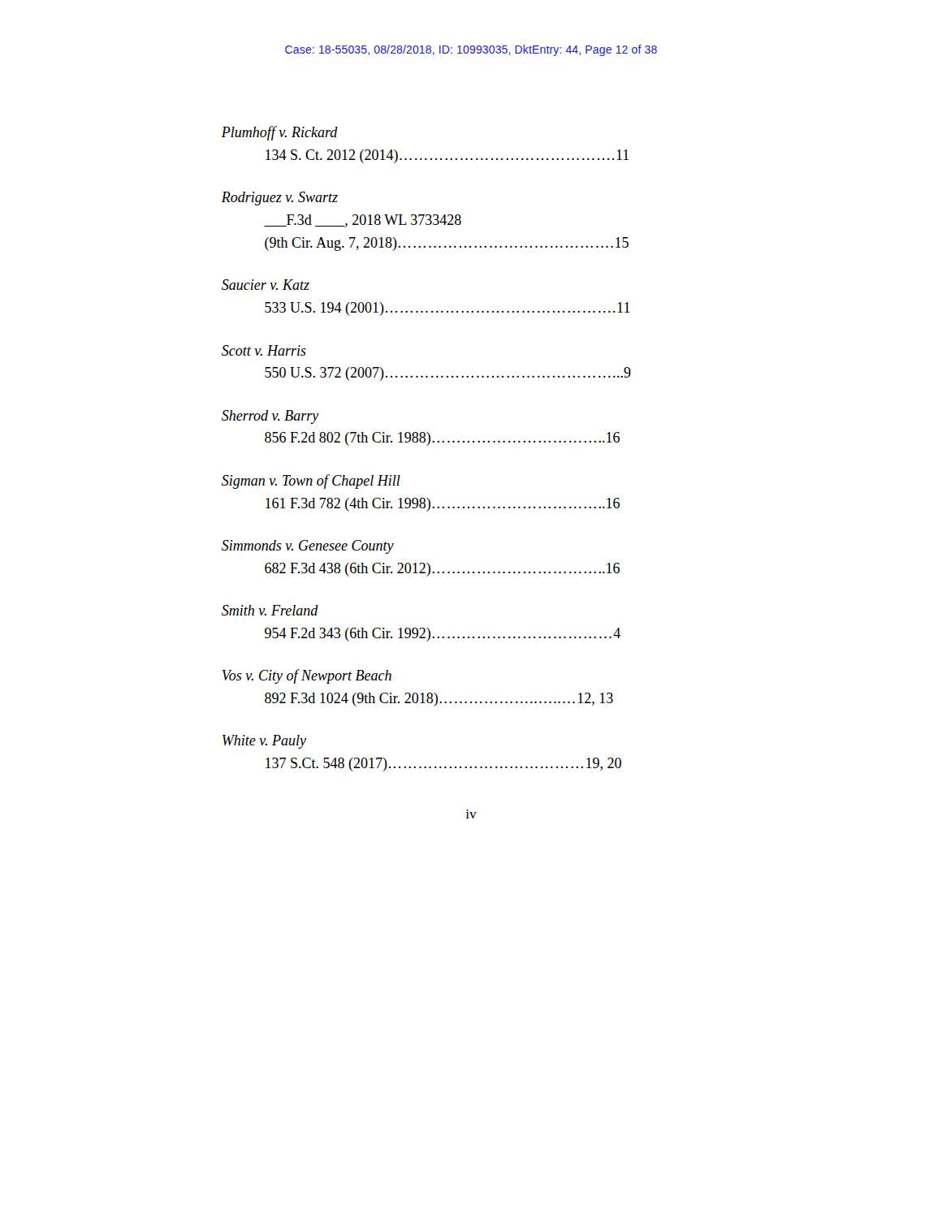Case: 18-55035, 08/28/2018, ID: 10993035, DktEntry: 44, Page 12 of 38
Plumhoff v. Rickard 134 S. Ct. 2012 (2014)……………………………………. 11
Rodriguez v. Swartz ___F.3d ____, 2018 WL 3733428 (9th Cir. Aug. 7, 2018)……………………………………. 15
Saucier v. Katz 533 U.S. 194 (2001)………………………………………. 11
Scott v. Harris 550 U.S. 372 (2007)………………………………………...9
Sherrod v. Barry 856 F.2d 802 (7th Cir. 1988)……………………………..16
Sigman v. Town of Chapel Hill 161 F.3d 782 (4th Cir. 1998)……………………………..16
Simmonds v. Genesee County 682 F.3d 438 (6th Cir. 2012)……………………………..16
Smith v. Freland 954 F.2d 343 (6th Cir. 1992)………………………………4
Vos v. City of Newport Beach 892 F.3d 1024 (9th Cir. 2018)………………..…..…12, 13
White v. Pauly 137 S.Ct. 548 (2017)…………………………………19, 20
iv